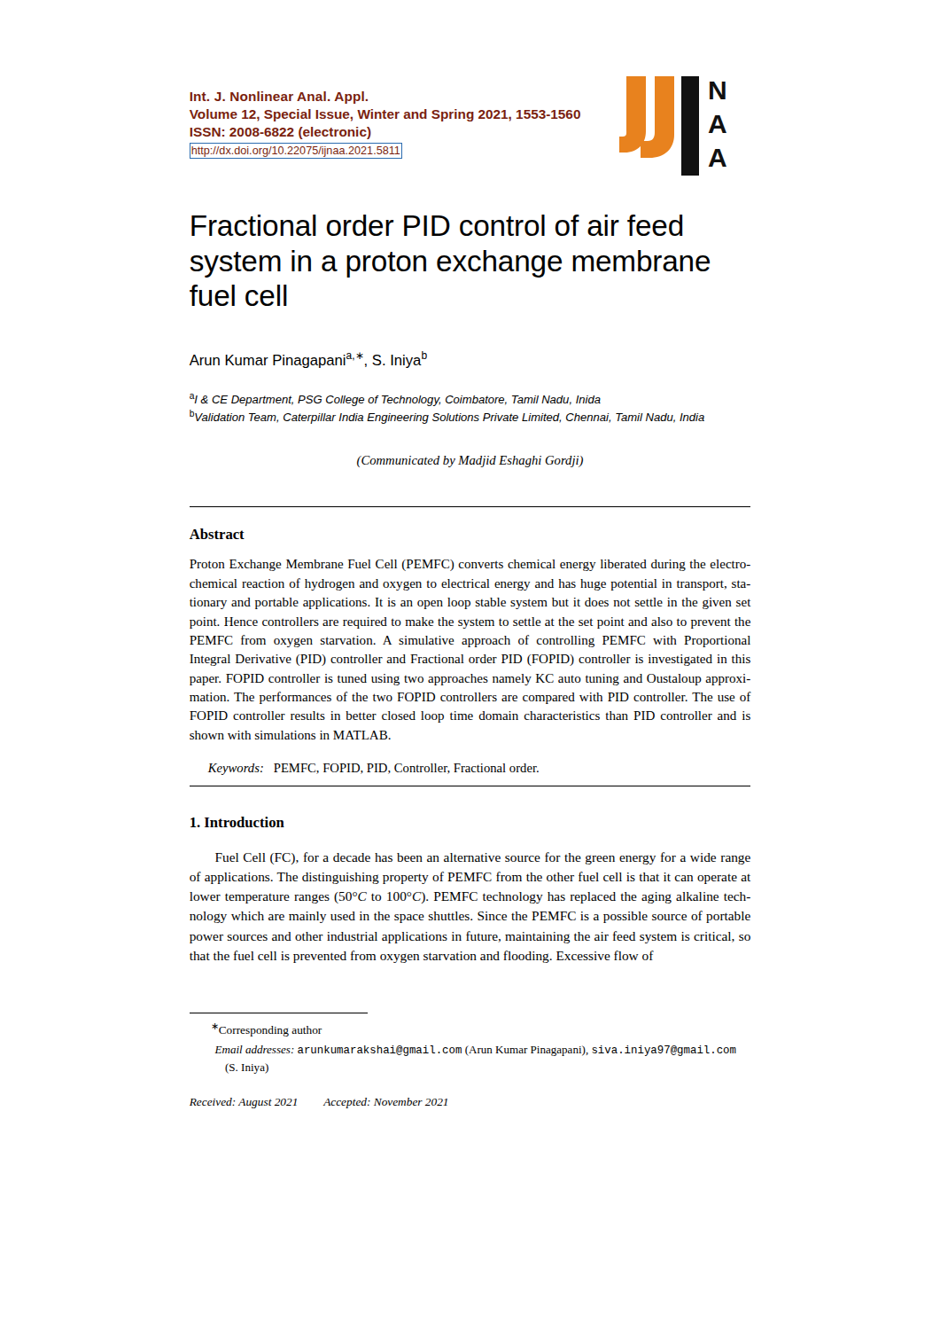Int. J. Nonlinear Anal. Appl.
Volume 12, Special Issue, Winter and Spring 2021, 1553-1560
ISSN: 2008-6822 (electronic)
http://dx.doi.org/10.22075/ijnaa.2021.5811
N A A
Fractional order PID control of air feed system in a proton exchange membrane fuel cell
Arun Kumar Pinagapania,∗, S. Iniyab
aI & CE Department, PSG College of Technology, Coimbatore, Tamil Nadu, Inida
bValidation Team, Caterpillar India Engineering Solutions Private Limited, Chennai, Tamil Nadu, India
(Communicated by Madjid Eshaghi Gordji)
Abstract
Proton Exchange Membrane Fuel Cell (PEMFC) converts chemical energy liberated during the electrochemical reaction of hydrogen and oxygen to electrical energy and has huge potential in transport, stationary and portable applications. It is an open loop stable system but it does not settle in the given set point. Hence controllers are required to make the system to settle at the set point and also to prevent the PEMFC from oxygen starvation. A simulative approach of controlling PEMFC with Proportional Integral Derivative (PID) controller and Fractional order PID (FOPID) controller is investigated in this paper. FOPID controller is tuned using two approaches namely KC auto tuning and Oustaloup approximation. The performances of the two FOPID controllers are compared with PID controller. The use of FOPID controller results in better closed loop time domain characteristics than PID controller and is shown with simulations in MATLAB.
Keywords: PEMFC, FOPID, PID, Controller, Fractional order.
1. Introduction
Fuel Cell (FC), for a decade has been an alternative source for the green energy for a wide range of applications. The distinguishing property of PEMFC from the other fuel cell is that it can operate at lower temperature ranges (50°C to 100°C). PEMFC technology has replaced the aging alkaline technology which are mainly used in the space shuttles. Since the PEMFC is a possible source of portable power sources and other industrial applications in future, maintaining the air feed system is critical, so that the fuel cell is prevented from oxygen starvation and flooding. Excessive flow of
∗Corresponding author
Email addresses: arunkumarakshai@gmail.com (Arun Kumar Pinagapani), siva.iniya97@gmail.com (S. Iniya)
Received: August 2021 Accepted: November 2021